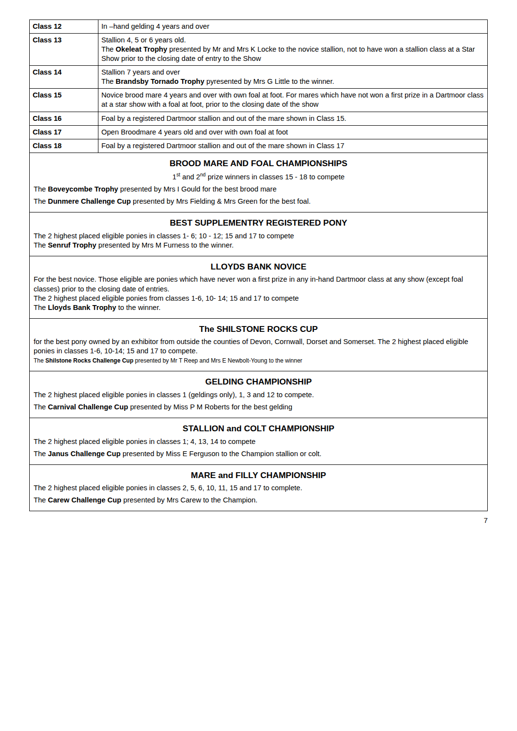| Class 12 | In –hand gelding 4 years and over |
| Class 13 | Stallion 4, 5 or 6 years old. The Okeleat Trophy presented by Mr and Mrs K Locke to the novice stallion, not to have won a stallion class at a Star Show prior to the closing date of entry to the Show |
| Class 14 | Stallion 7 years and over The Brandsby Tornado Trophy pyresented by Mrs G Little to the winner. |
| Class 15 | Novice brood mare 4 years and over with own foal at foot. For mares which have not won a first prize in a Dartmoor class at a star show with a foal at foot, prior to the closing date of the show |
| Class 16 | Foal by a registered Dartmoor stallion and out of the mare shown in Class 15. |
| Class 17 | Open Broodmare 4 years old and over with own foal at foot |
| Class 18 | Foal by a registered Dartmoor stallion and out of the mare shown in Class 17 |
BROOD MARE AND FOAL CHAMPIONSHIPS
1st and 2nd prize winners in classes 15 - 18 to compete
The Boveycombe Trophy presented by Mrs I Gould for the best brood mare
The Dunmere Challenge Cup presented by Mrs Fielding & Mrs Green for the best foal.
BEST SUPPLEMENTRY REGISTERED PONY
The 2 highest placed eligible ponies in classes 1- 6; 10 - 12; 15 and 17 to compete
The Senruf Trophy presented by Mrs M Furness to the winner.
LLOYDS BANK NOVICE
For the best novice. Those eligible are ponies which have never won a first prize in any in-hand Dartmoor class at any show (except foal classes) prior to the closing date of entries.
The 2 highest placed eligible ponies from classes 1-6, 10- 14; 15 and 17 to compete
The Lloyds Bank Trophy to the winner.
The SHILSTONE ROCKS CUP
for the best pony owned by an exhibitor from outside the counties of Devon, Cornwall, Dorset and Somerset. The 2 highest placed eligible ponies in classes 1-6, 10-14; 15 and 17 to compete.
The Shilstone Rocks Challenge Cup presented by Mr T Reep and Mrs E Newbolt-Young to the winner
GELDING CHAMPIONSHIP
The 2 highest placed eligible ponies in classes 1 (geldings only), 1, 3 and 12 to compete.
The Carnival Challenge Cup presented by Miss P M Roberts for the best gelding
STALLION and COLT CHAMPIONSHIP
The 2 highest placed eligible ponies in classes 1; 4, 13, 14 to compete
The Janus Challenge Cup presented by Miss E Ferguson to the Champion stallion or colt.
MARE and FILLY CHAMPIONSHIP
The 2 highest placed eligible ponies in classes 2, 5, 6, 10, 11, 15 and 17 to complete.
The Carew Challenge Cup presented by Mrs Carew to the Champion.
7